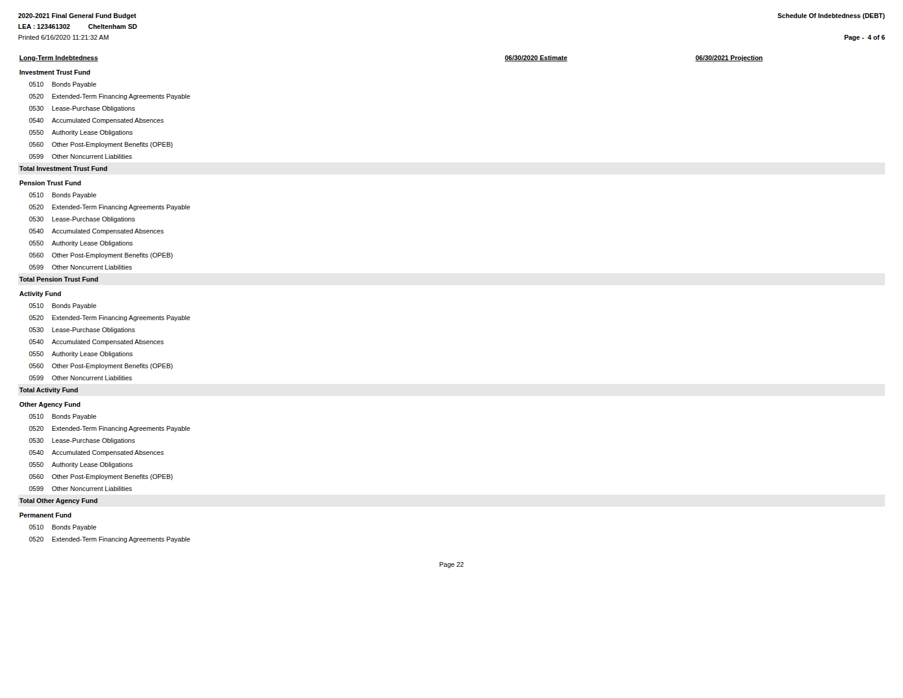2020-2021 Final General Fund Budget
Schedule Of Indebtedness (DEBT)
LEA : 123461302Cheltenham SD
Printed 6/16/2020 11:21:32 AM
Page - 4 of 6
| Long-Term Indebtedness | 06/30/2020 Estimate | 06/30/2021 Projection |
| --- | --- | --- |
| Investment Trust Fund |
| 0510 Bonds Payable | | |
| 0520 Extended-Term Financing Agreements Payable | | |
| 0530 Lease-Purchase Obligations | | |
| 0540 Accumulated Compensated Absences | | |
| 0550 Authority Lease Obligations | | |
| 0560 Other Post-Employment Benefits (OPEB) | | |
| 0599 Other Noncurrent Liabilities | | |
| Total Investment Trust Fund | | |
| Pension Trust Fund |
| 0510 Bonds Payable | | |
| 0520 Extended-Term Financing Agreements Payable | | |
| 0530 Lease-Purchase Obligations | | |
| 0540 Accumulated Compensated Absences | | |
| 0550 Authority Lease Obligations | | |
| 0560 Other Post-Employment Benefits (OPEB) | | |
| 0599 Other Noncurrent Liabilities | | |
| Total Pension Trust Fund | | |
| Activity Fund |
| 0510 Bonds Payable | | |
| 0520 Extended-Term Financing Agreements Payable | | |
| 0530 Lease-Purchase Obligations | | |
| 0540 Accumulated Compensated Absences | | |
| 0550 Authority Lease Obligations | | |
| 0560 Other Post-Employment Benefits (OPEB) | | |
| 0599 Other Noncurrent Liabilities | | |
| Total Activity Fund | | |
| Other Agency Fund |
| 0510 Bonds Payable | | |
| 0520 Extended-Term Financing Agreements Payable | | |
| 0530 Lease-Purchase Obligations | | |
| 0540 Accumulated Compensated Absences | | |
| 0550 Authority Lease Obligations | | |
| 0560 Other Post-Employment Benefits (OPEB) | | |
| 0599 Other Noncurrent Liabilities | | |
| Total Other Agency Fund | | |
| Permanent Fund |
| 0510 Bonds Payable | | |
| 0520 Extended-Term Financing Agreements Payable | | |
Page 22